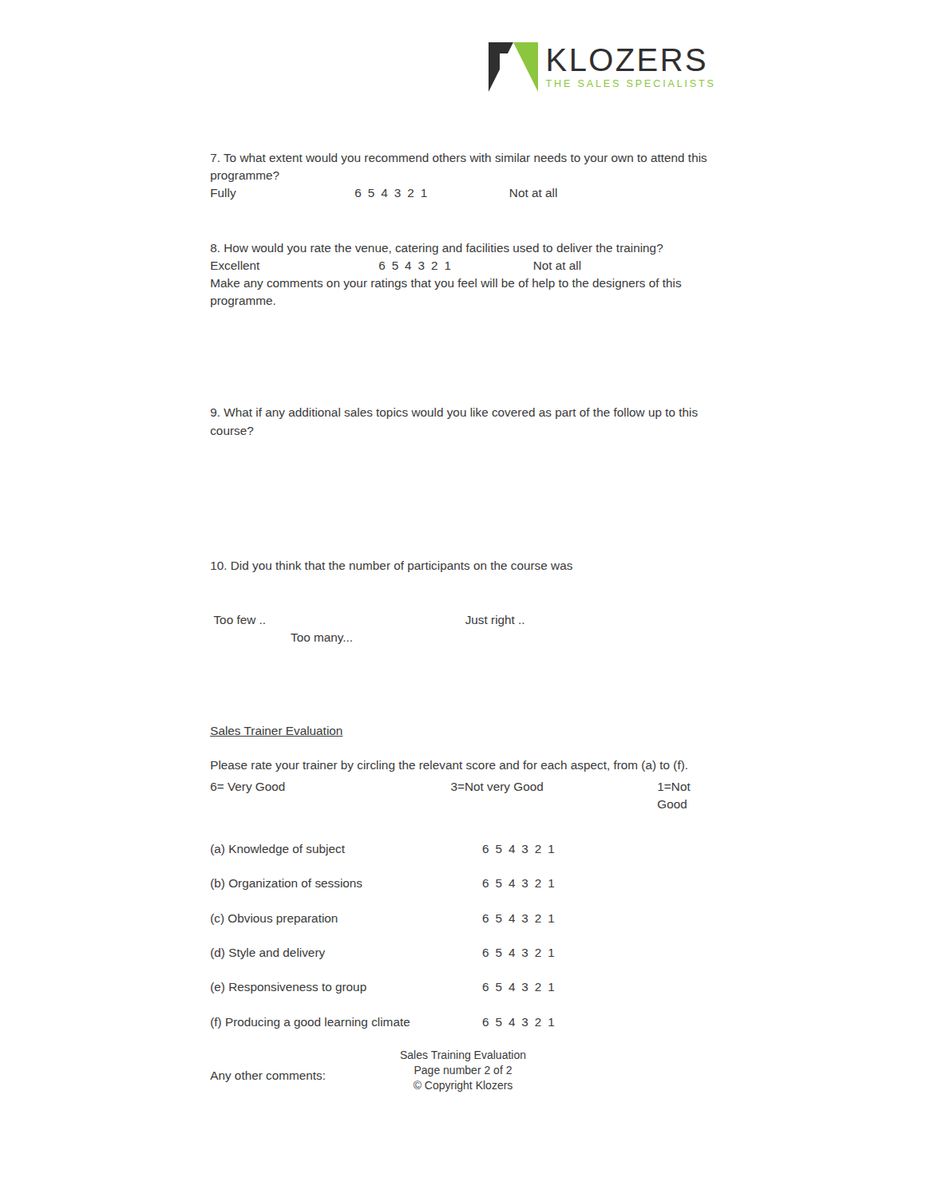KLOZERS
THE SALES SPECIALISTS
7. To what extent would you recommend others with similar needs to your own to attend this programme?
Fully 6 5 4 3 2 1 Not at all
8. How would you rate the venue, catering and facilities used to deliver the training?
Excellent 6 5 4 3 2 1 Not at all
Make any comments on your ratings that you feel will be of help to the designers of this programme.
9. What if any additional sales topics would you like covered as part of the follow up to this course?
10. Did you think that the number of participants on the course was
Too few .. Just right .. Too many...
Sales Trainer Evaluation
Please rate your trainer by circling the relevant score and for each aspect, from (a) to (f).
6= Very Good
3=Not very Good
1=Not Good
| (a) Knowledge of subject | 6 5 4 3 2 1 |
| (b) Organization of sessions | 6 5 4 3 2 1 |
| (c) Obvious preparation | 6 5 4 3 2 1 |
| (d) Style and delivery | 6 5 4 3 2 1 |
| (e) Responsiveness to group | 6 5 4 3 2 1 |
| (f) Producing a good learning climate | 6 5 4 3 2 1 |
Any other comments:
Sales Training Evaluation
Page number 2 of 2
© Copyright Klozers